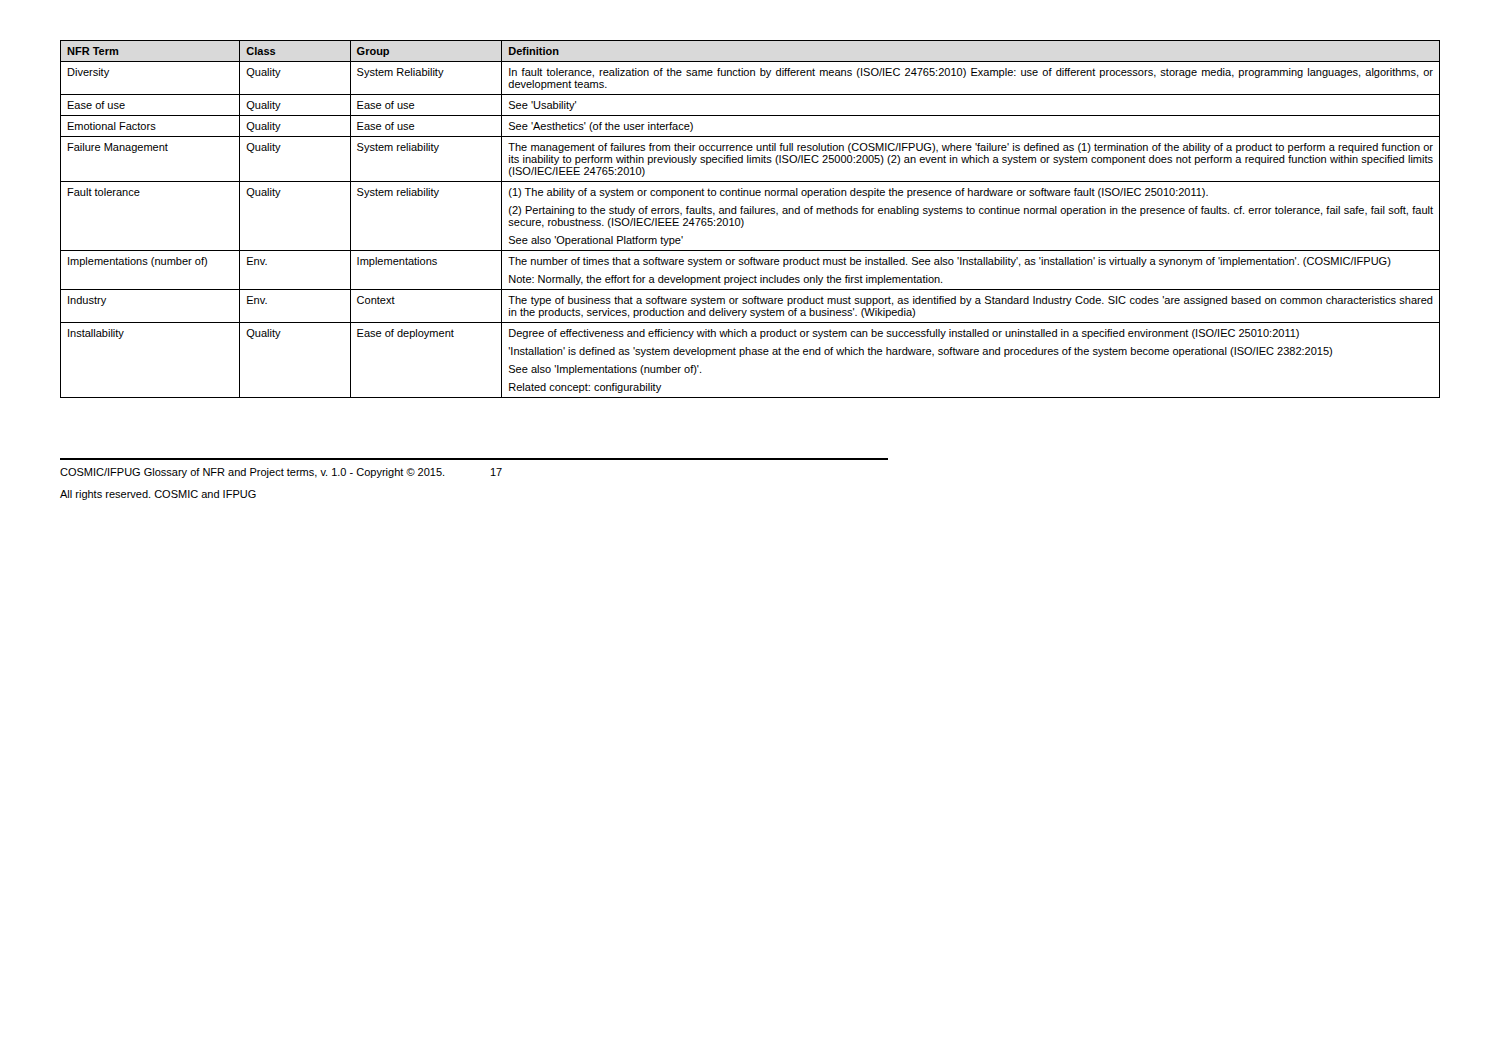| NFR Term | Class | Group | Definition |
| --- | --- | --- | --- |
| Diversity | Quality | System Reliability | In fault tolerance, realization of the same function by different means (ISO/IEC 24765:2010) Example: use of different processors, storage media, programming languages, algorithms, or development teams. |
| Ease of use | Quality | Ease of use | See 'Usability' |
| Emotional Factors | Quality | Ease of use | See 'Aesthetics' (of the user interface) |
| Failure Management | Quality | System reliability | The management of failures from their occurrence until full resolution (COSMIC/IFPUG), where 'failure' is defined as (1) termination of the ability of a product to perform a required function or its inability to perform within previously specified limits (ISO/IEC 25000:2005) (2) an event in which a system or system component does not perform a required function within specified limits (ISO/IEC/IEEE 24765:2010) |
| Fault tolerance | Quality | System reliability | (1) The ability of a system or component to continue normal operation despite the presence of hardware or software fault (ISO/IEC 25010:2011). (2) Pertaining to the study of errors, faults, and failures, and of methods for enabling systems to continue normal operation in the presence of faults. cf. error tolerance, fail safe, fail soft, fault secure, robustness. (ISO/IEC/IEEE 24765:2010) See also 'Operational Platform type' |
| Implementations (number of) | Env. | Implementations | The number of times that a software system or software product must be installed. See also 'Installability', as 'installation' is virtually a synonym of 'implementation'. (COSMIC/IFPUG) Note: Normally, the effort for a development project includes only the first implementation. |
| Industry | Env. | Context | The type of business that a software system or software product must support, as identified by a Standard Industry Code. SIC codes 'are assigned based on common characteristics shared in the products, services, production and delivery system of a business'. (Wikipedia) |
| Installability | Quality | Ease of deployment | Degree of effectiveness and efficiency with which a product or system can be successfully installed or uninstalled in a specified environment (ISO/IEC 25010:2011) 'Installation' is defined as 'system development phase at the end of which the hardware, software and procedures of the system become operational (ISO/IEC 2382:2015) See also 'Implementations (number of)'. Related concept: configurability |
COSMIC/IFPUG Glossary of NFR and Project terms, v. 1.0 - Copyright © 2015.17
All rights reserved. COSMIC and IFPUG